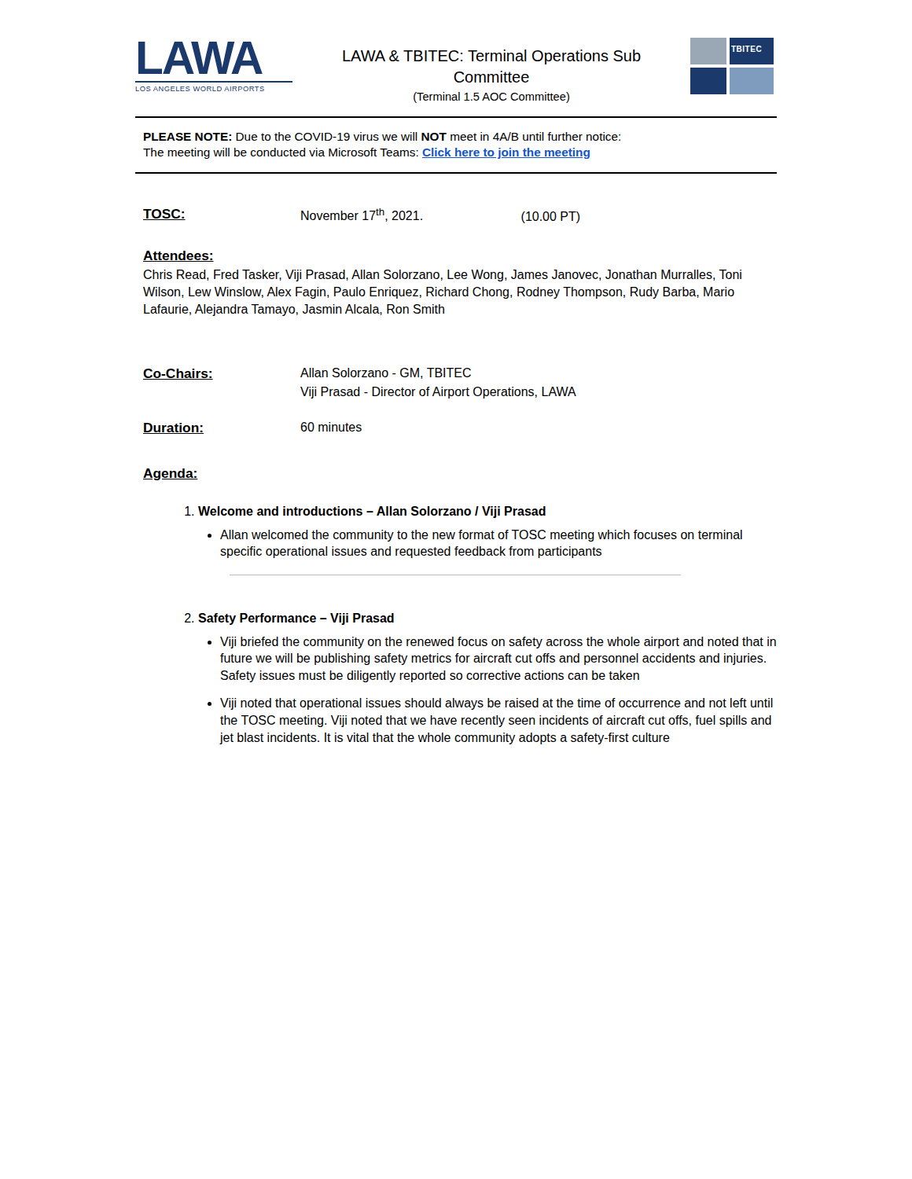LAWA
LOS ANGELES WORLD AIRPORTS
LAWA & TBITEC: Terminal Operations Sub Committee
(Terminal 1.5 AOC Committee)
TBITEC
PLEASE NOTE: Due to the COVID-19 virus we will NOT meet in 4A/B until further notice:
The meeting will be conducted via Microsoft Teams: Click here to join the meeting
TOSC:
November 17th, 2021. (10.00 PT)
Attendees:
Chris Read, Fred Tasker, Viji Prasad, Allan Solorzano, Lee Wong, James Janovec, Jonathan Murralles, Toni Wilson, Lew Winslow, Alex Fagin, Paulo Enriquez, Richard Chong, Rodney Thompson, Rudy Barba, Mario Lafaurie, Alejandra Tamayo, Jasmin Alcala, Ron Smith
Co-Chairs:
Allan Solorzano - GM, TBITEC
Viji Prasad - Director of Airport Operations, LAWA
Duration:
60 minutes
Agenda:
Welcome and introductions – Allan Solorzano / Viji Prasad
Allan welcomed the community to the new format of TOSC meeting which focuses on terminal specific operational issues and requested feedback from participants
Safety Performance – Viji Prasad
Viji briefed the community on the renewed focus on safety across the whole airport and noted that in future we will be publishing safety metrics for aircraft cut offs and personnel accidents and injuries. Safety issues must be diligently reported so corrective actions can be taken
Viji noted that operational issues should always be raised at the time of occurrence and not left until the TOSC meeting. Viji noted that we have recently seen incidents of aircraft cut offs, fuel spills and jet blast incidents. It is vital that the whole community adopts a safety-first culture